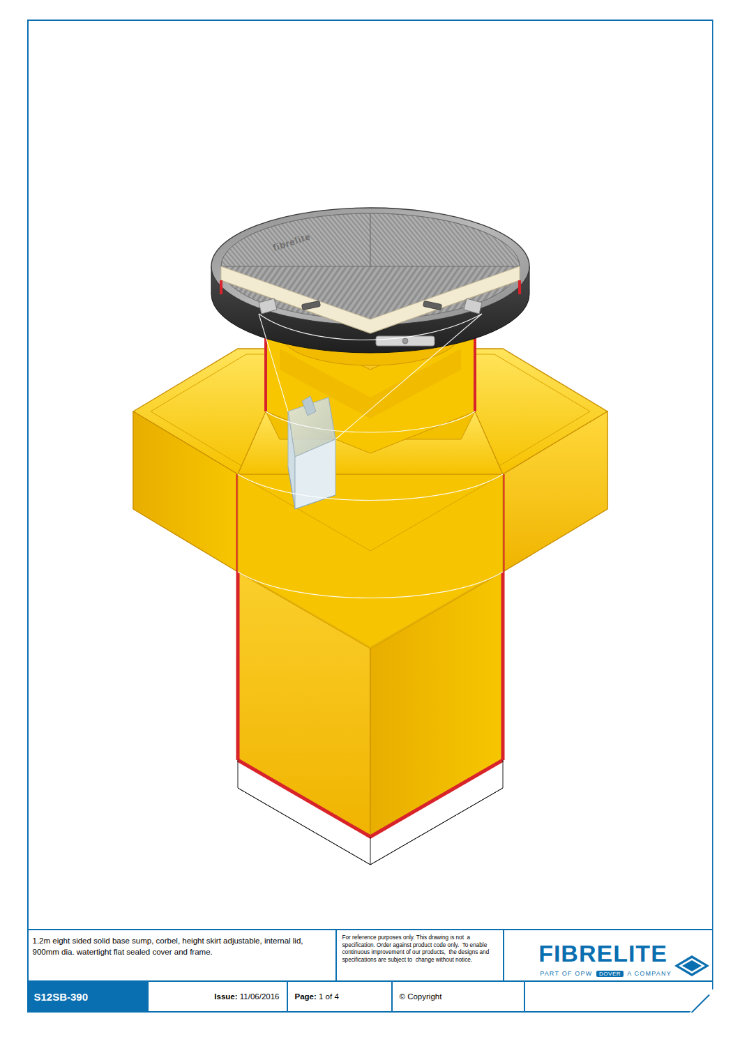Isometric cut-away illustration of a 1.2 m eight sided solid base sump with corbel, height adjustable skirt, internal lid and 900 mm diameter watertight flat sealed cover and frame.
fibrelite
1.2m eight sided solid base sump, corbel, height skirt adjustable, internal lid, 900mm dia. watertight flat sealed cover and frame.
For reference purposes only. This drawing is not a specification. Order against product code only. To enable continuous improvement of our products, the designs and specifications are subject to change without notice.
FIBRELITE
PART OF OPW DOVER A COMPANY
S12SB-390
Issue: 11/06/2016
Page: 1 of 4
© Copyright